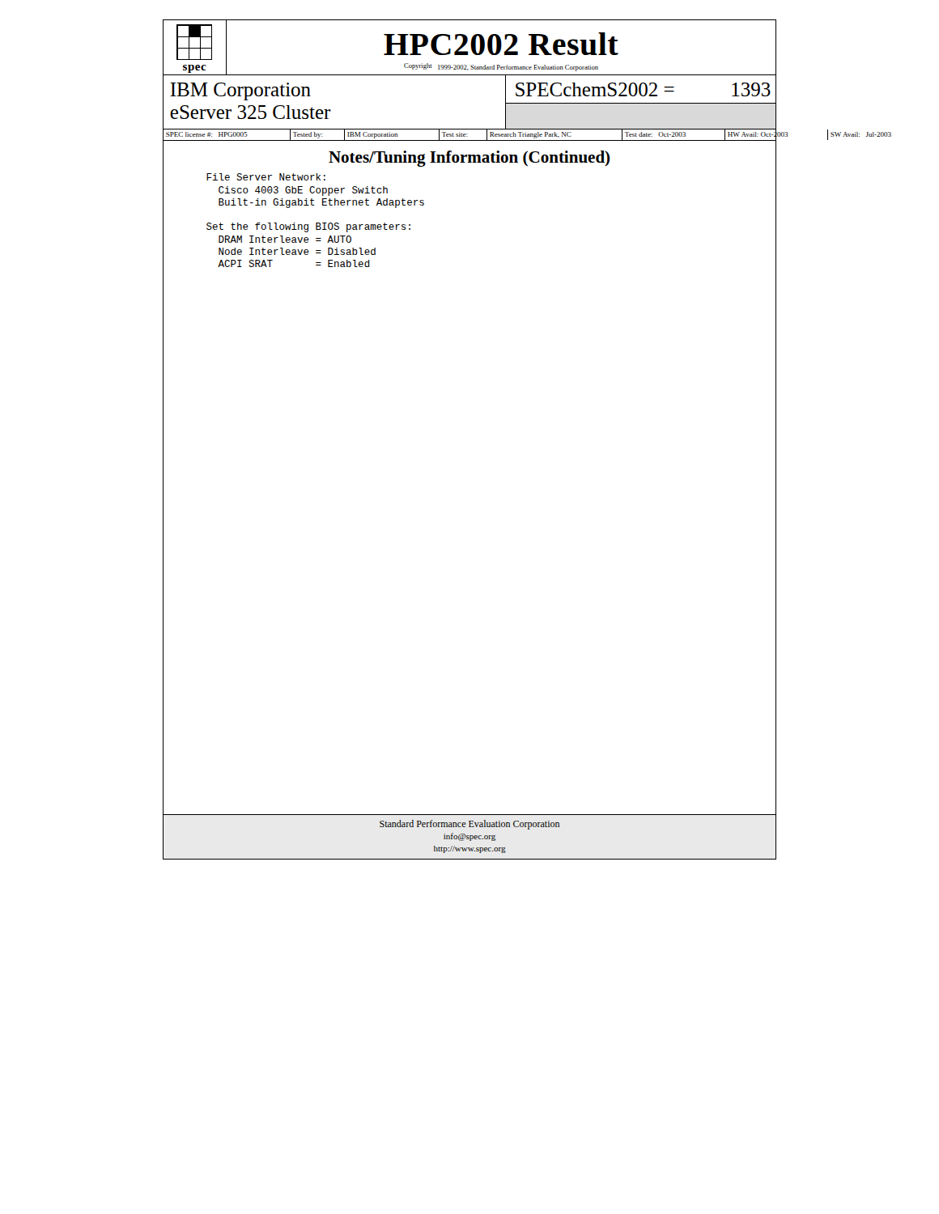spec
HPC2002 Result
Copyright 1999-2002, Standard Performance Evaluation Corporation
IBM Corporation
eServer 325 Cluster
SPECchemS2002 =
1393
SPEC license #: HPG0005
Tested by:
IBM Corporation
Test site:
Research Triangle Park, NC
Test date: Oct-2003
HW Avail: Oct-2003
SW Avail: Jul-2003
Notes/Tuning Information (Continued)
File Server Network:
  Cisco 4003 GbE Copper Switch
  Built-in Gigabit Ethernet Adapters

Set the following BIOS parameters:
  DRAM Interleave = AUTO
  Node Interleave = Disabled
  ACPI SRAT       = Enabled
Standard Performance Evaluation Corporation
info@spec.org
http://www.spec.org